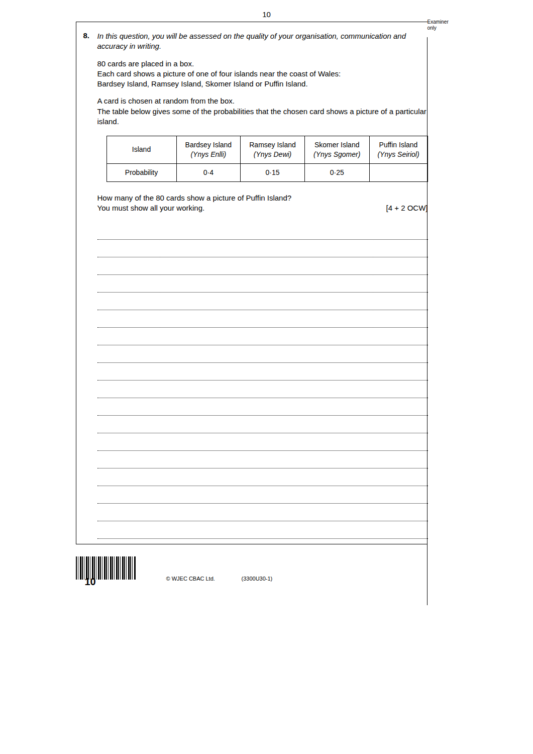10
Examiner
only
8.
In this question, you will be assessed on the quality of your organisation, communication and accuracy in writing.
80 cards are placed in a box.
Each card shows a picture of one of four islands near the coast of Wales:
Bardsey Island, Ramsey Island, Skomer Island or Puffin Island.
A card is chosen at random from the box.
The table below gives some of the probabilities that the chosen card shows a picture of a particular island.
| Island | Bardsey Island (Ynys Enlli) | Ramsey Island (Ynys Dewi) | Skomer Island (Ynys Sgomer) | Puffin Island (Ynys Seiriol) |
| Probability | 0·4 | 0·15 | 0·25 | |
How many of the 80 cards show a picture of Puffin Island?
You must show all your working. [4 + 2 OCW]
10
© WJEC CBAC Ltd.
(3300U30-1)